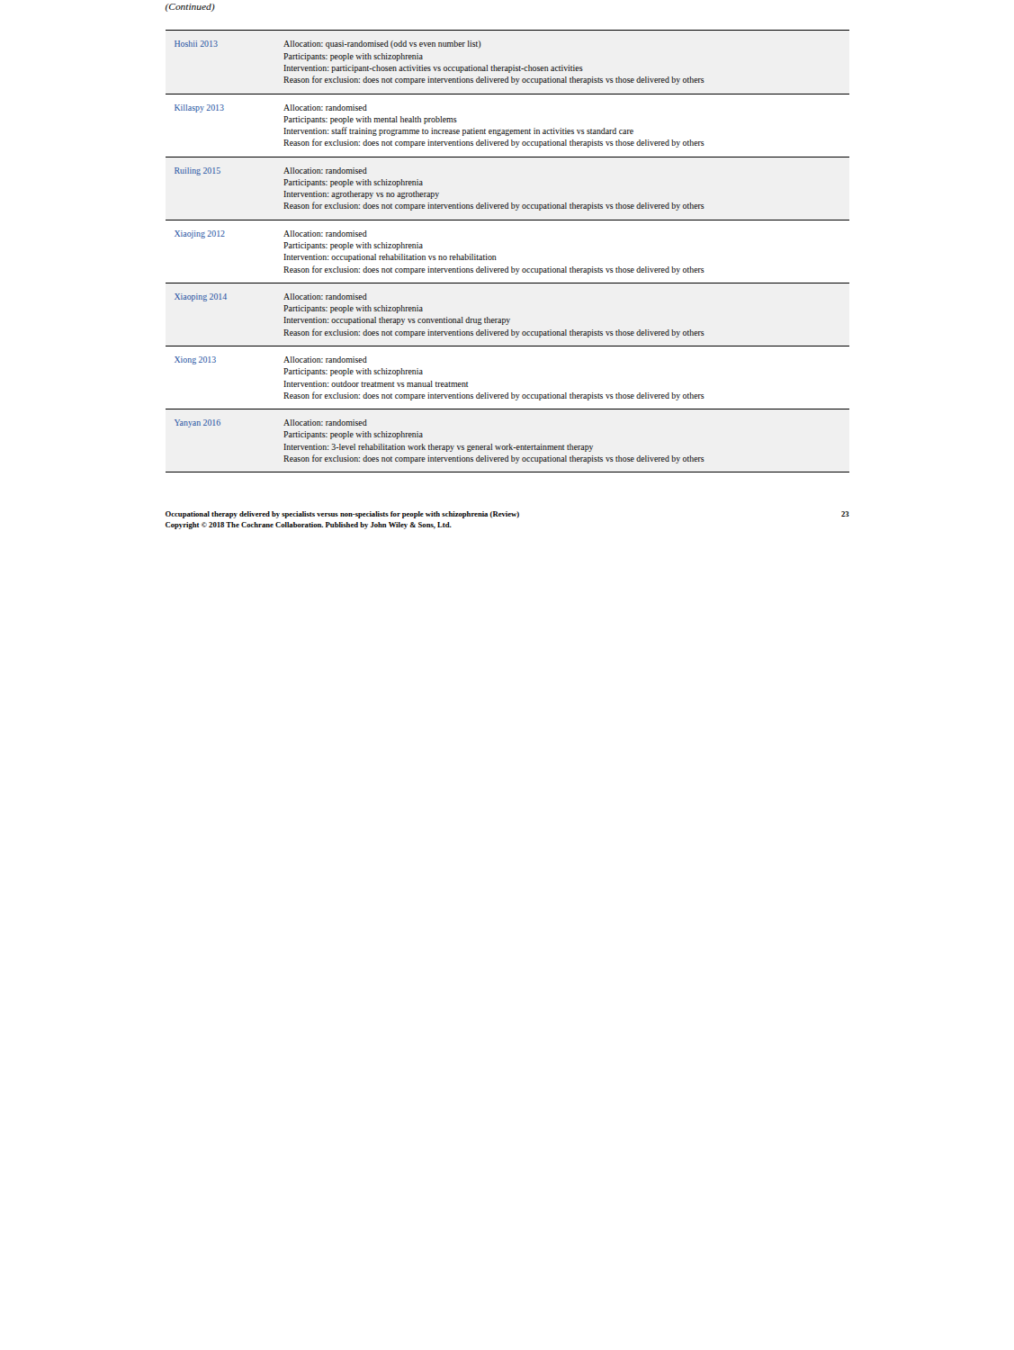(Continued)
| Hoshii 2013 | Allocation: quasi-randomised (odd vs even number list) Participants: people with schizophrenia Intervention: participant-chosen activities vs occupational therapist-chosen activities Reason for exclusion: does not compare interventions delivered by occupational therapists vs those delivered by others |
| Killaspy 2013 | Allocation: randomised Participants: people with mental health problems Intervention: staff training programme to increase patient engagement in activities vs standard care Reason for exclusion: does not compare interventions delivered by occupational therapists vs those delivered by others |
| Ruiling 2015 | Allocation: randomised Participants: people with schizophrenia Intervention: agrotherapy vs no agrotherapy Reason for exclusion: does not compare interventions delivered by occupational therapists vs those delivered by others |
| Xiaojing 2012 | Allocation: randomised Participants: people with schizophrenia Intervention: occupational rehabilitation vs no rehabilitation Reason for exclusion: does not compare interventions delivered by occupational therapists vs those delivered by others |
| Xiaoping 2014 | Allocation: randomised Participants: people with schizophrenia Intervention: occupational therapy vs conventional drug therapy Reason for exclusion: does not compare interventions delivered by occupational therapists vs those delivered by others |
| Xiong 2013 | Allocation: randomised Participants: people with schizophrenia Intervention: outdoor treatment vs manual treatment Reason for exclusion: does not compare interventions delivered by occupational therapists vs those delivered by others |
| Yanyan 2016 | Allocation: randomised Participants: people with schizophrenia Intervention: 3-level rehabilitation work therapy vs general work-entertainment therapy Reason for exclusion: does not compare interventions delivered by occupational therapists vs those delivered by others |
Occupational therapy delivered by specialists versus non-specialists for people with schizophrenia (Review)23
Copyright © 2018 The Cochrane Collaboration. Published by John Wiley & Sons, Ltd.